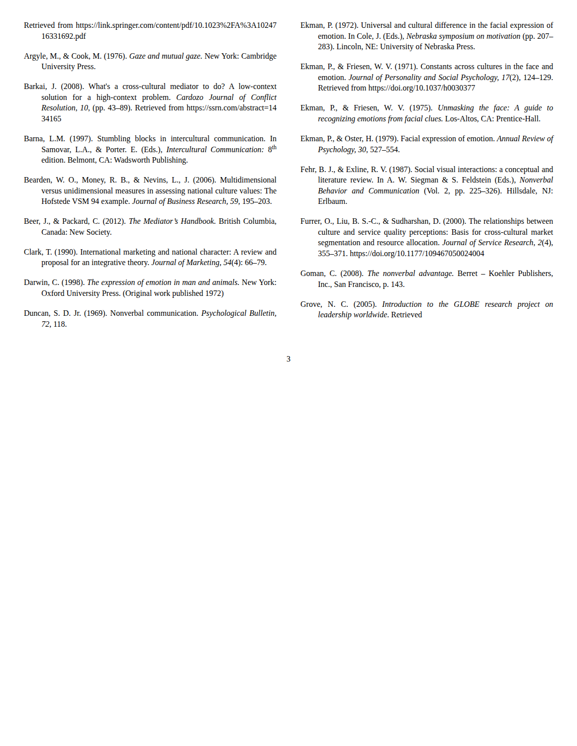Retrieved from https://link.springer.com/content/pdf/10.1023%2FA%3A1024716331692.pdf
Argyle, M., & Cook, M. (1976). Gaze and mutual gaze. New York: Cambridge University Press.
Barkai, J. (2008). What's a cross-cultural mediator to do? A low-context solution for a high-context problem. Cardozo Journal of Conflict Resolution, 10, (pp. 43–89). Retrieved from https://ssrn.com/abstract=1434165
Barna, L.M. (1997). Stumbling blocks in intercultural communication. In Samovar, L.A., & Porter. E. (Eds.), Intercultural Communication: 8th edition. Belmont, CA: Wadsworth Publishing.
Bearden, W. O., Money, R. B., & Nevins, L., J. (2006). Multidimensional versus unidimensional measures in assessing national culture values: The Hofstede VSM 94 example. Journal of Business Research, 59, 195–203.
Beer, J., & Packard, C. (2012). The Mediator’s Handbook. British Columbia, Canada: New Society.
Clark, T. (1990). International marketing and national character: A review and proposal for an integrative theory. Journal of Marketing, 54(4): 66–79.
Darwin, C. (1998). The expression of emotion in man and animals. New York: Oxford University Press. (Original work published 1972)
Duncan, S. D. Jr. (1969). Nonverbal communication. Psychological Bulletin, 72, 118.
Ekman, P. (1972). Universal and cultural difference in the facial expression of emotion. In Cole, J. (Eds.), Nebraska symposium on motivation (pp. 207–283). Lincoln, NE: University of Nebraska Press.
Ekman, P., & Friesen, W. V. (1971). Constants across cultures in the face and emotion. Journal of Personality and Social Psychology, 17(2), 124–129. Retrieved from https://doi.org/10.1037/h0030377
Ekman, P., & Friesen, W. V. (1975). Unmasking the face: A guide to recognizing emotions from facial clues. Los-Altos, CA: Prentice-Hall.
Ekman, P., & Oster, H. (1979). Facial expression of emotion. Annual Review of Psychology, 30, 527–554.
Fehr, B. J., & Exline, R. V. (1987). Social visual interactions: a conceptual and literature review. In A. W. Siegman & S. Feldstein (Eds.), Nonverbal Behavior and Communication (Vol. 2, pp. 225–326). Hillsdale, NJ: Erlbaum.
Furrer, O., Liu, B. S.-C., & Sudharshan, D. (2000). The relationships between culture and service quality perceptions: Basis for cross-cultural market segmentation and resource allocation. Journal of Service Research, 2(4), 355–371. https://doi.org/10.1177/109467050024004
Goman, C. (2008). The nonverbal advantage. Berret – Koehler Publishers, Inc., San Francisco, p. 143.
Grove, N. C. (2005). Introduction to the GLOBE research project on leadership worldwide. Retrieved
3